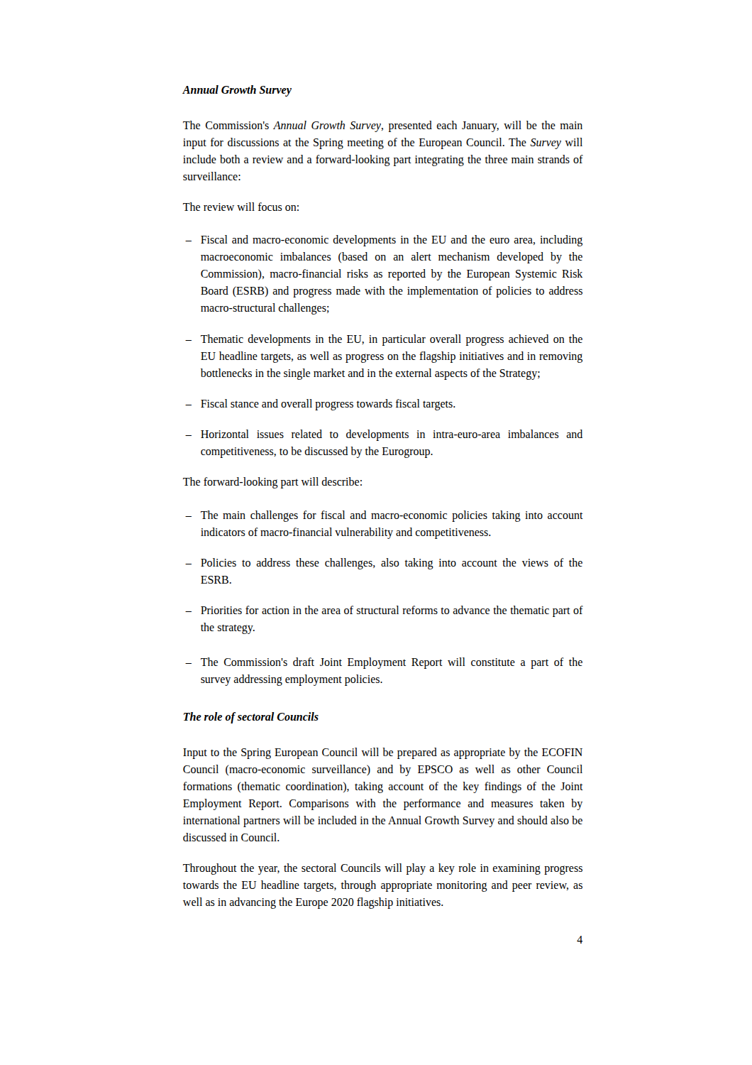Annual Growth Survey
The Commission's Annual Growth Survey, presented each January, will be the main input for discussions at the Spring meeting of the European Council. The Survey will include both a review and a forward-looking part integrating the three main strands of surveillance:
The review will focus on:
Fiscal and macro-economic developments in the EU and the euro area, including macroeconomic imbalances (based on an alert mechanism developed by the Commission), macro-financial risks as reported by the European Systemic Risk Board (ESRB) and progress made with the implementation of policies to address macro-structural challenges;
Thematic developments in the EU, in particular overall progress achieved on the EU headline targets, as well as progress on the flagship initiatives and in removing bottlenecks in the single market and in the external aspects of the Strategy;
Fiscal stance and overall progress towards fiscal targets.
Horizontal issues related to developments in intra-euro-area imbalances and competitiveness, to be discussed by the Eurogroup.
The forward-looking part will describe:
The main challenges for fiscal and macro-economic policies taking into account indicators of macro-financial vulnerability and competitiveness.
Policies to address these challenges, also taking into account the views of the ESRB.
Priorities for action in the area of structural reforms to advance the thematic part of the strategy.
The Commission's draft Joint Employment Report will constitute a part of the survey addressing employment policies.
The role of sectoral Councils
Input to the Spring European Council will be prepared as appropriate by the ECOFIN Council (macro-economic surveillance) and by EPSCO as well as other Council formations (thematic coordination), taking account of the key findings of the Joint Employment Report. Comparisons with the performance and measures taken by international partners will be included in the Annual Growth Survey and should also be discussed in Council.
Throughout the year, the sectoral Councils will play a key role in examining progress towards the EU headline targets, through appropriate monitoring and peer review, as well as in advancing the Europe 2020 flagship initiatives.
4